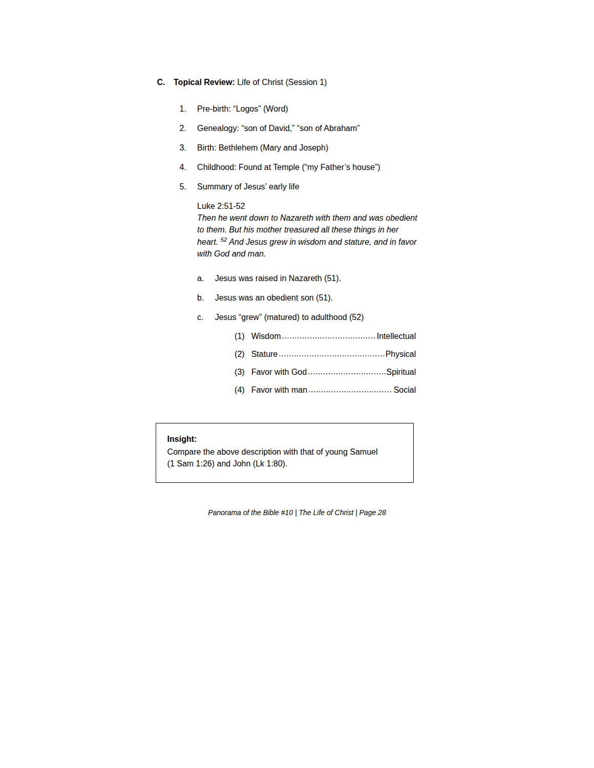C.
Topical Review: Life of Christ (Session 1)
1. Pre-birth: “Logos” (Word)
2. Genealogy: “son of David,” “son of Abraham”
3. Birth: Bethlehem (Mary and Joseph)
4. Childhood: Found at Temple (“my Father’s house”)
5. Summary of Jesus’ early life
Luke 2:51-52
Then he went down to Nazareth with them and was obedient to them. But his mother treasured all these things in her heart. 52 And Jesus grew in wisdom and stature, and in favor with God and man.
a. Jesus was raised in Nazareth (51).
b. Jesus was an obedient son (51).
c. Jesus “grew” (matured) to adulthood (52)
(1) Wisdom ................................................................ Intellectual
(2) Stature ................................................................ Physical
(3) Favor with God ................................................................ Spiritual
(4) Favor with man ................................................................ Social
Insight:
Compare the above description with that of young Samuel (1 Sam 1:26) and John (Lk 1:80).
Panorama of the Bible #10 | The Life of Christ | Page 28